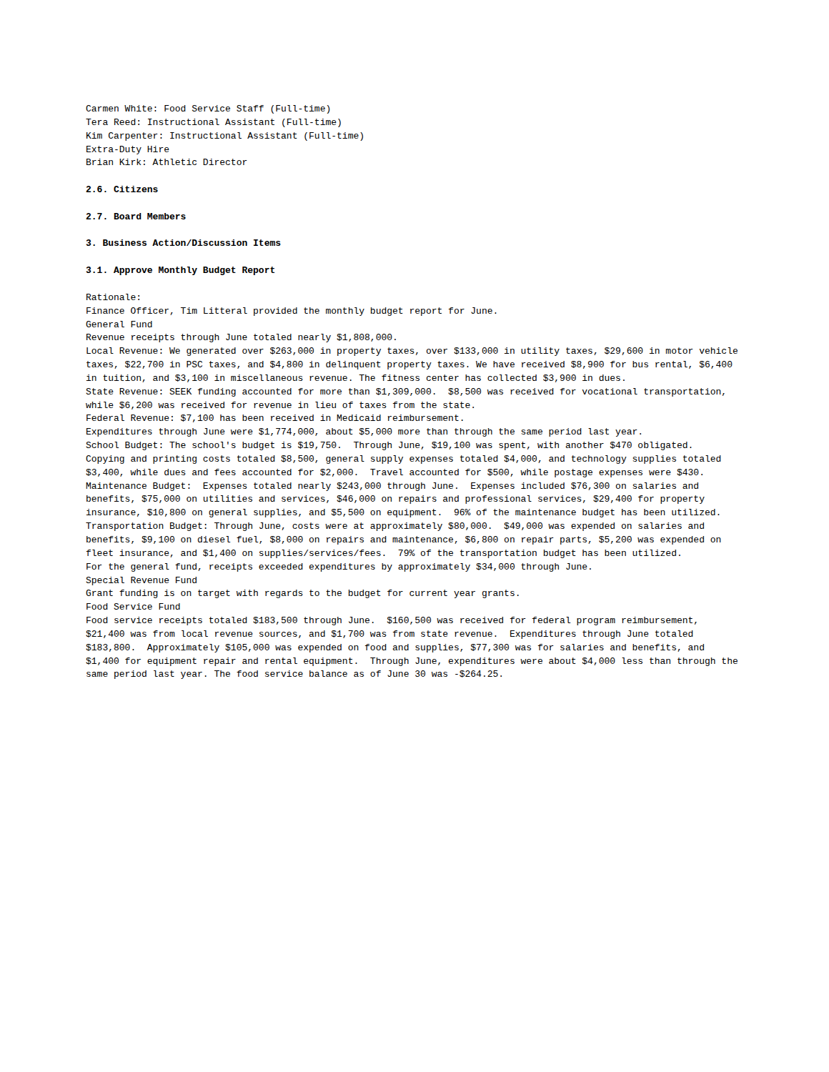Carmen White: Food Service Staff (Full-time)
Tera Reed: Instructional Assistant (Full-time)
Kim Carpenter: Instructional Assistant (Full-time)
Extra-Duty Hire
Brian Kirk: Athletic Director
2.6. Citizens
2.7. Board Members
3. Business Action/Discussion Items
3.1. Approve Monthly Budget Report
Rationale:
Finance Officer, Tim Litteral provided the monthly budget report for June.
General Fund
Revenue receipts through June totaled nearly $1,808,000.
Local Revenue: We generated over $263,000 in property taxes, over $133,000 in utility taxes, $29,600 in motor vehicle taxes, $22,700 in PSC taxes, and $4,800 in delinquent property taxes. We have received $8,900 for bus rental, $6,400 in tuition, and $3,100 in miscellaneous revenue. The fitness center has collected $3,900 in dues.
State Revenue: SEEK funding accounted for more than $1,309,000. $8,500 was received for vocational transportation, while $6,200 was received for revenue in lieu of taxes from the state.
Federal Revenue: $7,100 has been received in Medicaid reimbursement.
Expenditures through June were $1,774,000, about $5,000 more than through the same period last year.
School Budget: The school's budget is $19,750. Through June, $19,100 was spent, with another $470 obligated. Copying and printing costs totaled $8,500, general supply expenses totaled $4,000, and technology supplies totaled $3,400, while dues and fees accounted for $2,000. Travel accounted for $500, while postage expenses were $430.
Maintenance Budget: Expenses totaled nearly $243,000 through June. Expenses included $76,300 on salaries and benefits, $75,000 on utilities and services, $46,000 on repairs and professional services, $29,400 for property insurance, $10,800 on general supplies, and $5,500 on equipment. 96% of the maintenance budget has been utilized.
Transportation Budget: Through June, costs were at approximately $80,000. $49,000 was expended on salaries and benefits, $9,100 on diesel fuel, $8,000 on repairs and maintenance, $6,800 on repair parts, $5,200 was expended on fleet insurance, and $1,400 on supplies/services/fees. 79% of the transportation budget has been utilized.
For the general fund, receipts exceeded expenditures by approximately $34,000 through June.
Special Revenue Fund
Grant funding is on target with regards to the budget for current year grants.
Food Service Fund
Food service receipts totaled $183,500 through June. $160,500 was received for federal program reimbursement, $21,400 was from local revenue sources, and $1,700 was from state revenue. Expenditures through June totaled $183,800. Approximately $105,000 was expended on food and supplies, $77,300 was for salaries and benefits, and $1,400 for equipment repair and rental equipment. Through June, expenditures were about $4,000 less than through the same period last year. The food service balance as of June 30 was -$264.25.